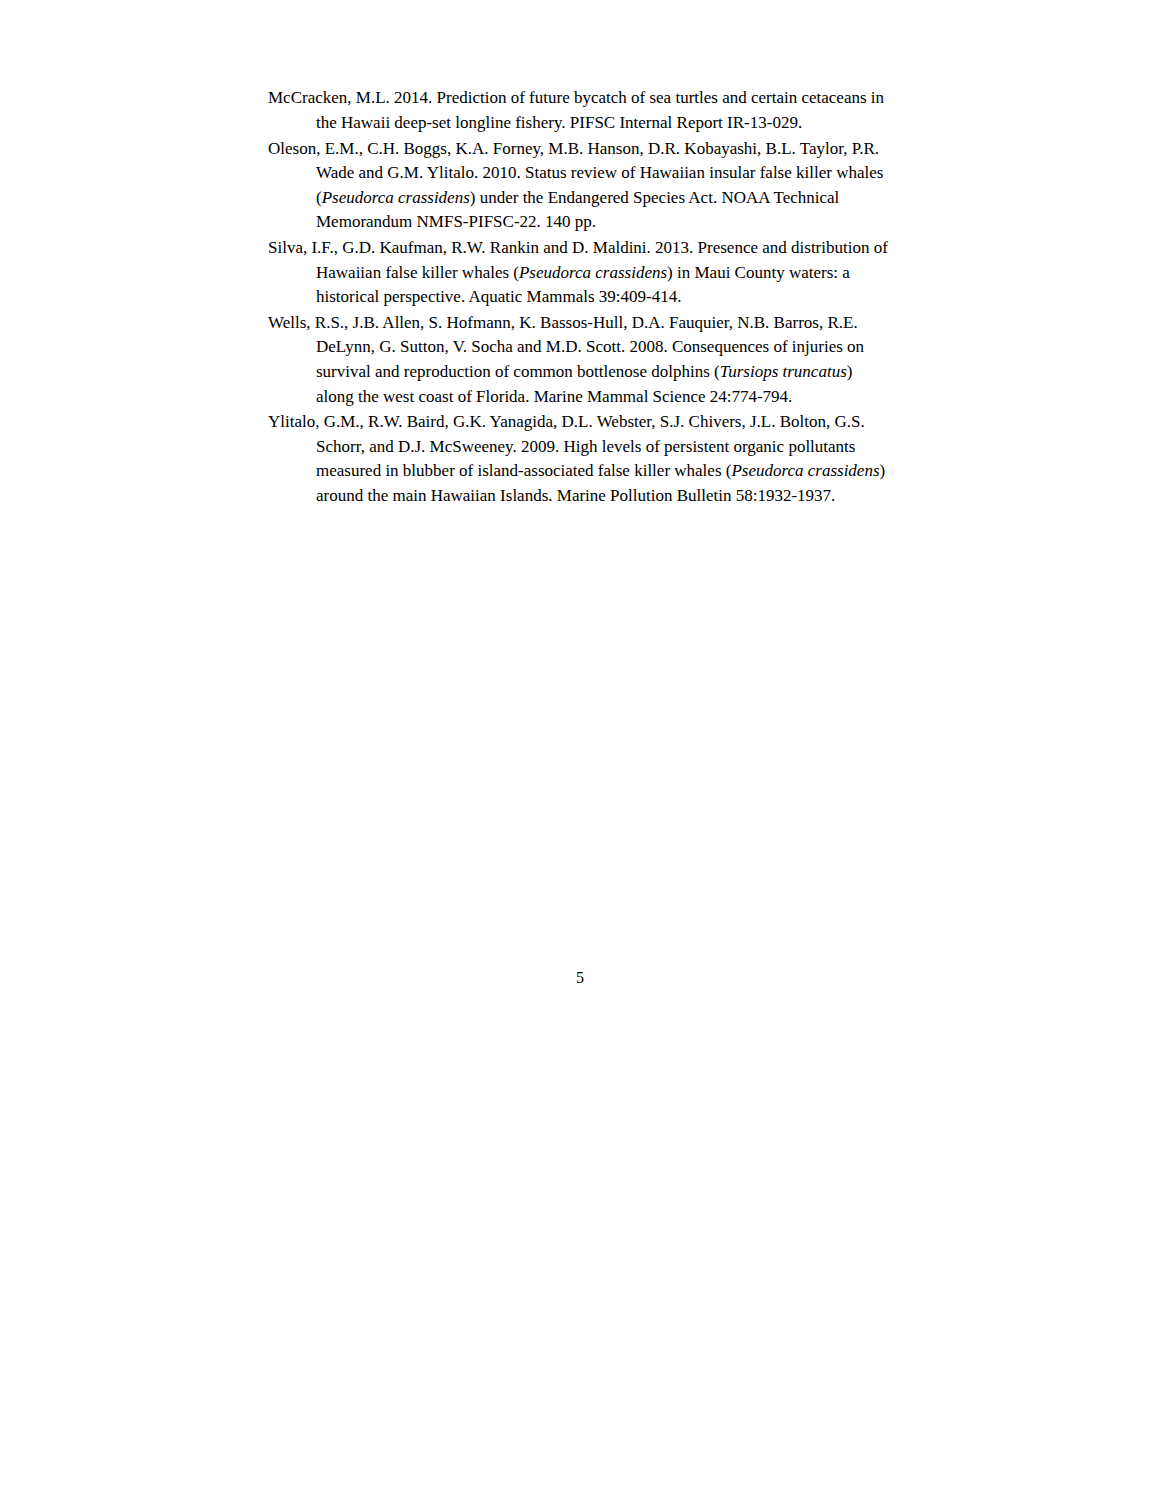McCracken, M.L. 2014. Prediction of future bycatch of sea turtles and certain cetaceans in the Hawaii deep-set longline fishery. PIFSC Internal Report IR-13-029.
Oleson, E.M., C.H. Boggs, K.A. Forney, M.B. Hanson, D.R. Kobayashi, B.L. Taylor, P.R. Wade and G.M. Ylitalo. 2010. Status review of Hawaiian insular false killer whales (Pseudorca crassidens) under the Endangered Species Act. NOAA Technical Memorandum NMFS-PIFSC-22. 140 pp.
Silva, I.F., G.D. Kaufman, R.W. Rankin and D. Maldini. 2013. Presence and distribution of Hawaiian false killer whales (Pseudorca crassidens) in Maui County waters: a historical perspective. Aquatic Mammals 39:409-414.
Wells, R.S., J.B. Allen, S. Hofmann, K. Bassos-Hull, D.A. Fauquier, N.B. Barros, R.E. DeLynn, G. Sutton, V. Socha and M.D. Scott. 2008. Consequences of injuries on survival and reproduction of common bottlenose dolphins (Tursiops truncatus) along the west coast of Florida. Marine Mammal Science 24:774-794.
Ylitalo, G.M., R.W. Baird, G.K. Yanagida, D.L. Webster, S.J. Chivers, J.L. Bolton, G.S. Schorr, and D.J. McSweeney. 2009. High levels of persistent organic pollutants measured in blubber of island-associated false killer whales (Pseudorca crassidens) around the main Hawaiian Islands. Marine Pollution Bulletin 58:1932-1937.
5